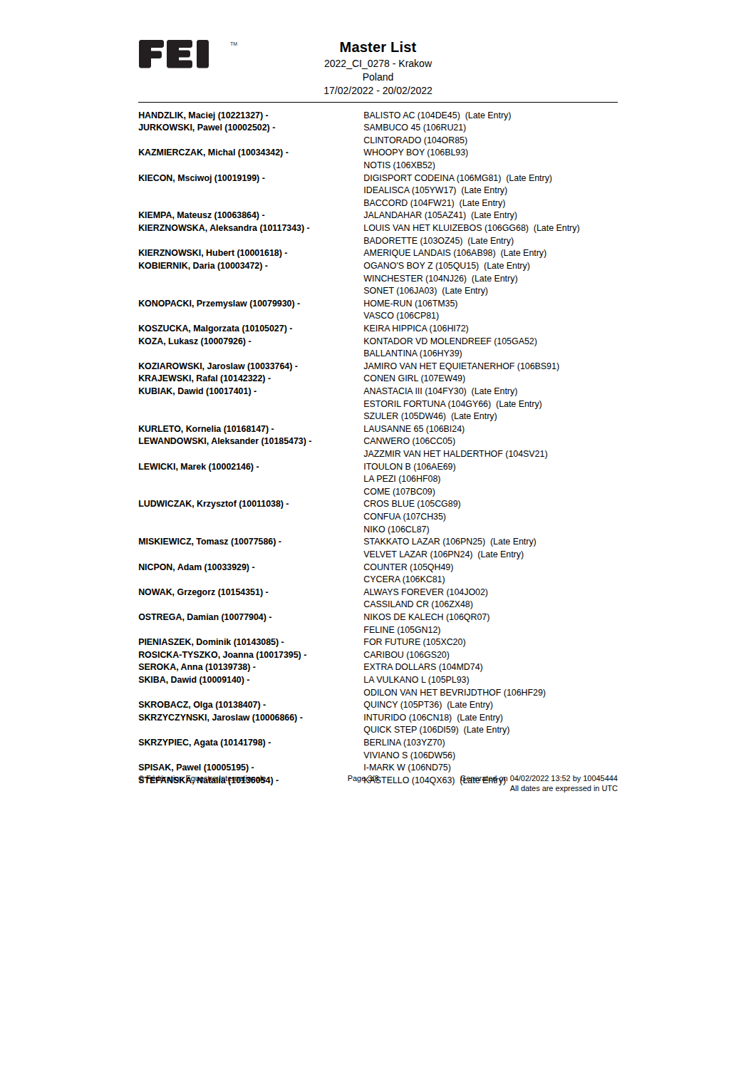TM
Master List
2022_CI_0278 - Krakow
Poland
17/02/2022 - 20/02/2022
| HANDZLIK, Maciej (10221327) - | BALISTO AC (104DE45) (Late Entry) |
| JURKOWSKI, Pawel (10002502) - | SAMBUCO 45 (106RU21) CLINTORADO (104OR85) |
| KAZMIERCZAK, Michal (10034342) - | WHOOPY BOY (106BL93) NOTIS (106XB52) |
| KIECON, Msciwoj (10019199) - | DIGISPORT CODEINA (106MG81) (Late Entry) IDEALISCA (105YW17) (Late Entry) BACCORD (104FW21) (Late Entry) |
| KIEMPA, Mateusz (10063864) - | JALANDAHAR (105AZ41) (Late Entry) |
| KIERZNOWSKA, Aleksandra (10117343) - | LOUIS VAN HET KLUIZEBOS (106GG68) (Late Entry) BADORETTE (103OZ45) (Late Entry) |
| KIERZNOWSKI, Hubert (10001618) - | AMERIQUE LANDAIS (106AB98) (Late Entry) |
| KOBIERNIK, Daria (10003472) - | OGANO'S BOY Z (105QU15) (Late Entry) WINCHESTER (104NJ26) (Late Entry) SONET (106JA03) (Late Entry) |
| KONOPACKI, Przemyslaw (10079930) - | HOME-RUN (106TM35) VASCO (106CP81) |
| KOSZUCKA, Malgorzata (10105027) - | KEIRA HIPPICA (106HI72) |
| KOZA, Lukasz (10007926) - | KONTADOR VD MOLENDREEF (105GA52) BALLANTINA (106HY39) |
| KOZIAROWSKI, Jaroslaw (10033764) - | JAMIRO VAN HET EQUIETANERHOF (106BS91) |
| KRAJEWSKI, Rafal (10142322) - | CONEN GIRL (107EW49) |
| KUBIAK, Dawid (10017401) - | ANASTACIA III (104FY30) (Late Entry) ESTORIL FORTUNA (104GY66) (Late Entry) SZULER (105DW46) (Late Entry) |
| KURLETO, Kornelia (10168147) - | LAUSANNE 65 (106BI24) |
| LEWANDOWSKI, Aleksander (10185473) - | CANWERO (106CC05) JAZZMIR VAN HET HALDERTHOF (104SV21) |
| LEWICKI, Marek (10002146) - | ITOULON B (106AE69) LA PEZI (106HF08) COME (107BC09) |
| LUDWICZAK, Krzysztof (10011038) - | CROS BLUE (105CG89) CONFUA (107CH35) NIKO (106CL87) |
| MISKIEWICZ, Tomasz (10077586) - | STAKKATO LAZAR (106PN25) (Late Entry) VELVET LAZAR (106PN24) (Late Entry) |
| NICPON, Adam (10033929) - | COUNTER (105QH49) CYCERA (106KC81) |
| NOWAK, Grzegorz (10154351) - | ALWAYS FOREVER (104JO02) CASSILAND CR (106ZX48) |
| OSTREGA, Damian (10077904) - | NIKOS DE KALECH (106QR07) FELINE (105GN12) |
| PIENIASZEK, Dominik (10143085) - | FOR FUTURE (105XC20) |
| ROSICKA-TYSZKO, Joanna (10017395) - | CARIBOU (106GS20) |
| SEROKA, Anna (10139738) - | EXTRA DOLLARS (104MD74) |
| SKIBA, Dawid (10009140) - | LA VULKANO L (105PL93) ODILON VAN HET BEVRIJDTHOF (106HF29) |
| SKROBACZ, Olga (10138407) - | QUINCY (105PT36) (Late Entry) |
| SKRZYCZYNSKI, Jaroslaw (10006866) - | INTURIDO (106CN18) (Late Entry) QUICK STEP (106DI59) (Late Entry) |
| SKRZYPIEC, Agata (10141798) - | BERLINA (103YZ70) VIVIANO S (106DW56) |
| SPISAK, Pawel (10005195) - | I-MARK W (106ND75) |
| STEFANSKA, Natalia (10136054) - | KASTELLO (104QX63) (Late Entry) |
© Fédération Equestre Internationale
Page 3/8
Generated on 04/02/2022 13:52 by 10045444
All dates are expressed in UTC